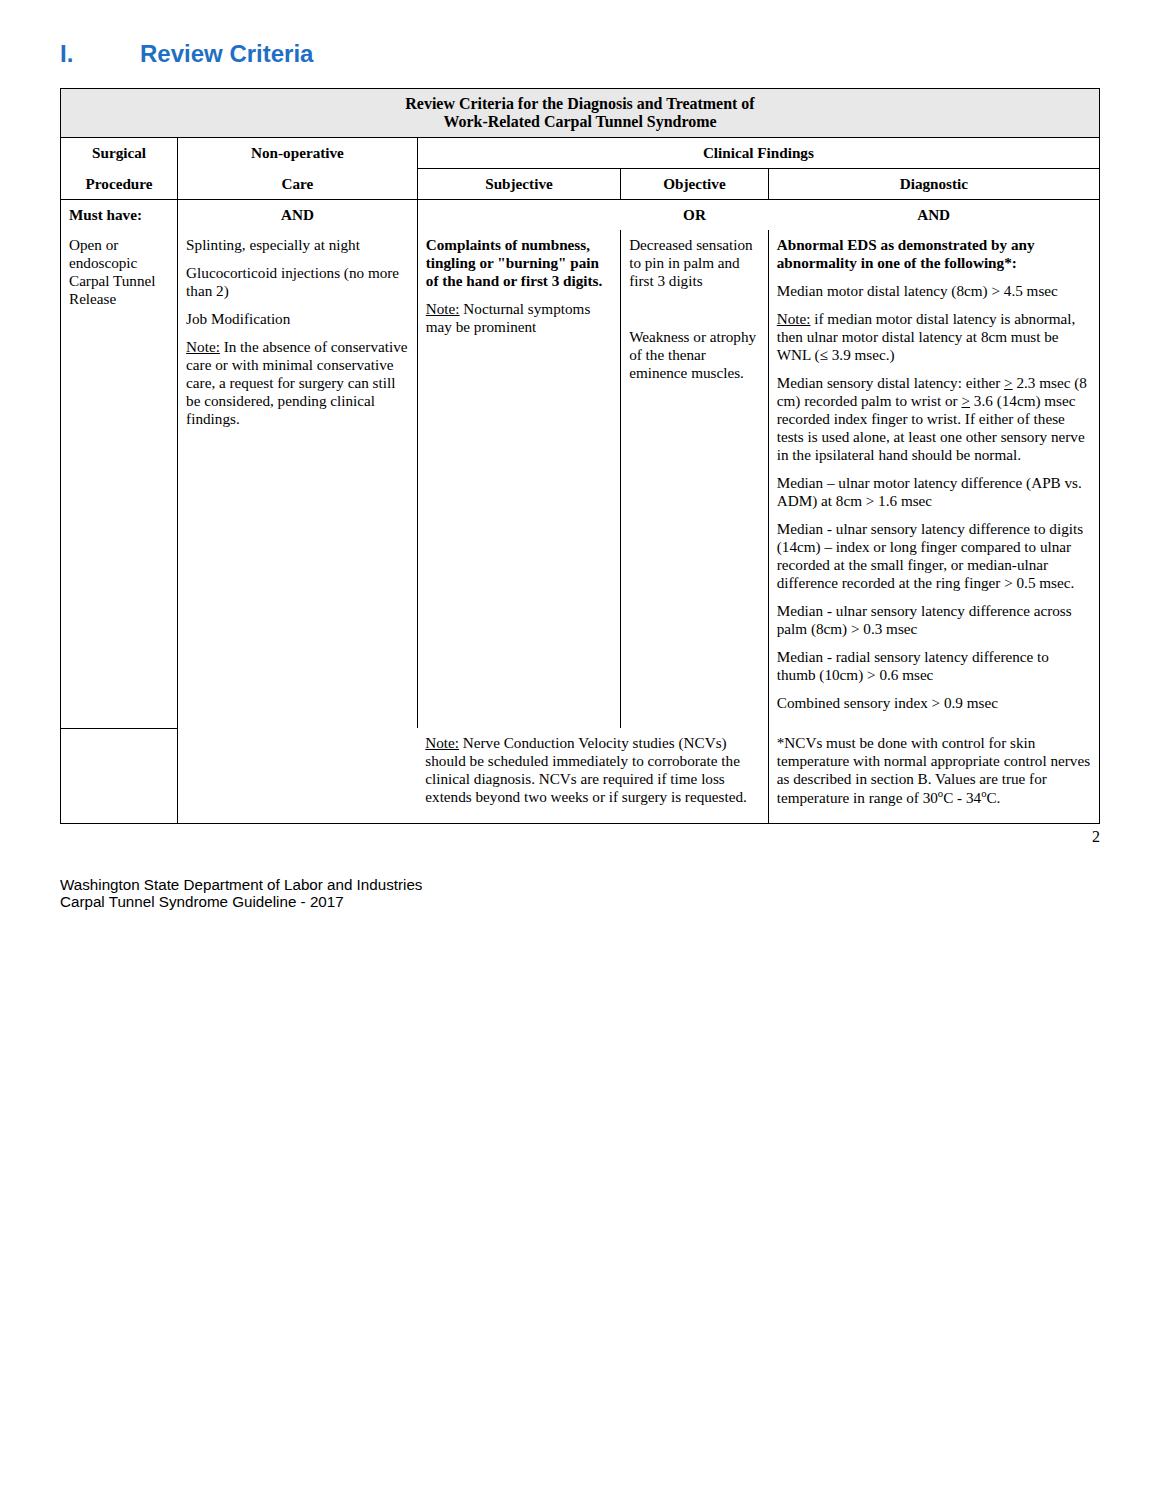I. Review Criteria
| Review Criteria for the Diagnosis and Treatment of Work-Related Carpal Tunnel Syndrome |
| --- |
| Surgical | Non-operative | Clinical Findings |
| Procedure | Care | Subjective | Objective | Diagnostic |
| Must have: | AND | | OR | AND |
| Open or endoscopic Carpal Tunnel Release | Splinting, especially at night Glucocorticoid injections (no more than 2) Job Modification Note: In the absence of conservative care or with minimal conservative care, a request for surgery can still be considered, pending clinical findings. | Complaints of numbness, tingling or "burning" pain of the hand or first 3 digits. Note: Nocturnal symptoms may be prominent | Decreased sensation to pin in palm and first 3 digits Weakness or atrophy of the thenar eminence muscles. | Abnormal EDS as demonstrated by any abnormality in one of the following*: Median motor distal latency (8cm) > 4.5 msec Note: if median motor distal latency is abnormal, then ulnar motor distal latency at 8cm must be WNL (≤ 3.9 msec.) Median sensory distal latency: either > 2.3 msec (8 cm) recorded palm to wrist or > 3.6 (14cm) msec recorded index finger to wrist. If either of these tests is used alone, at least one other sensory nerve in the ipsilateral hand should be normal. Median – ulnar motor latency difference (APB vs. ADM) at 8cm > 1.6 msec Median - ulnar sensory latency difference to digits (14cm) – index or long finger compared to ulnar recorded at the small finger, or median-ulnar difference recorded at the ring finger > 0.5 msec. Median - ulnar sensory latency difference across palm (8cm) > 0.3 msec Median - radial sensory latency difference to thumb (10cm) > 0.6 msec Combined sensory index > 0.9 msec |
| | | Note: Nerve Conduction Velocity studies (NCVs) should be scheduled immediately to corroborate the clinical diagnosis. NCVs are required if time loss extends beyond two weeks or if surgery is requested. | *NCVs must be done with control for skin temperature with normal appropriate control nerves as described in section B. Values are true for temperature in range of 30 o C - 34 o C. |
2
Washington State Department of Labor and Industries
Carpal Tunnel Syndrome Guideline - 2017